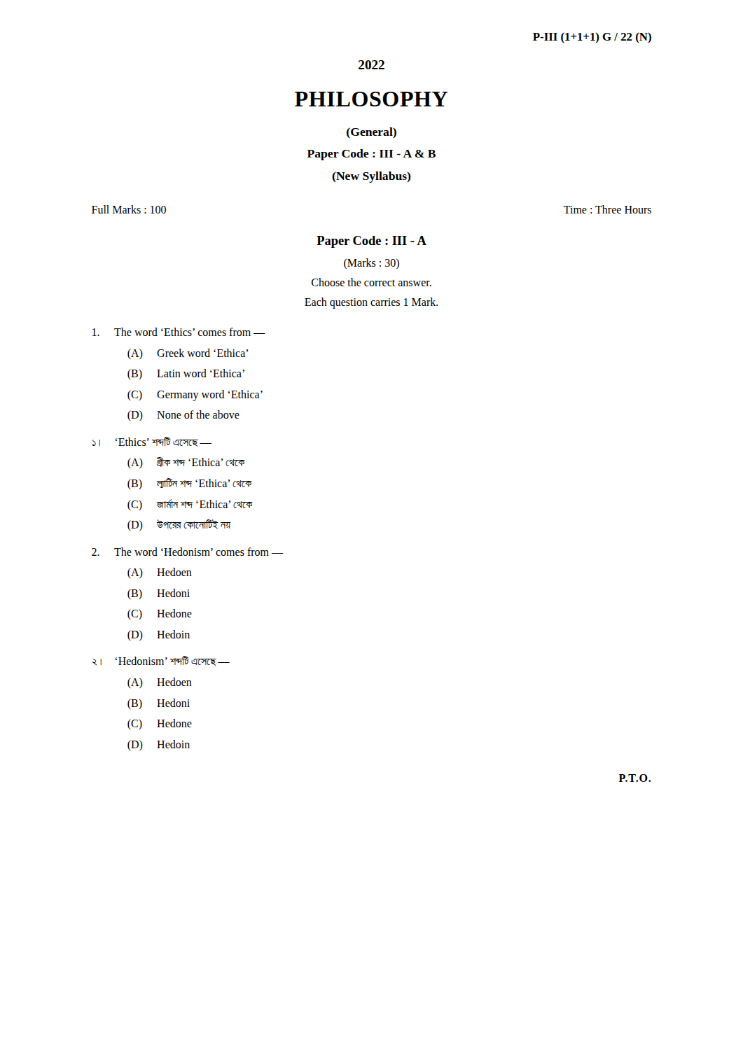P-III (1+1+1) G / 22 (N)
2022
PHILOSOPHY
(General)
Paper Code : III - A & B
(New Syllabus)
Full Marks : 100 Time : Three Hours
Paper Code : III - A
(Marks : 30)
Choose the correct answer.
Each question carries 1 Mark.
1. The word ‘Ethics’ comes from —
(A) Greek word ‘Ethica’
(B) Latin word ‘Ethica’
(C) Germany word ‘Ethica’
(D) None of the above
১। ‘Ethics’ শব্দটি এসেছে —
(A) গ্রীক শব্দ ‘Ethica’ থেকে
(B) ল্যাটিন শব্দ ‘Ethica’ থেকে
(C) জার্মান শব্দ ‘Ethica’ থেকে
(D) উপরের কোনোটিই নয়
2. The word ‘Hedonism’ comes from —
(A) Hedoen
(B) Hedoni
(C) Hedone
(D) Hedoin
২। ‘Hedonism’ শব্দটি এসেছে —
(A) Hedoen
(B) Hedoni
(C) Hedone
(D) Hedoin
P.T.O.